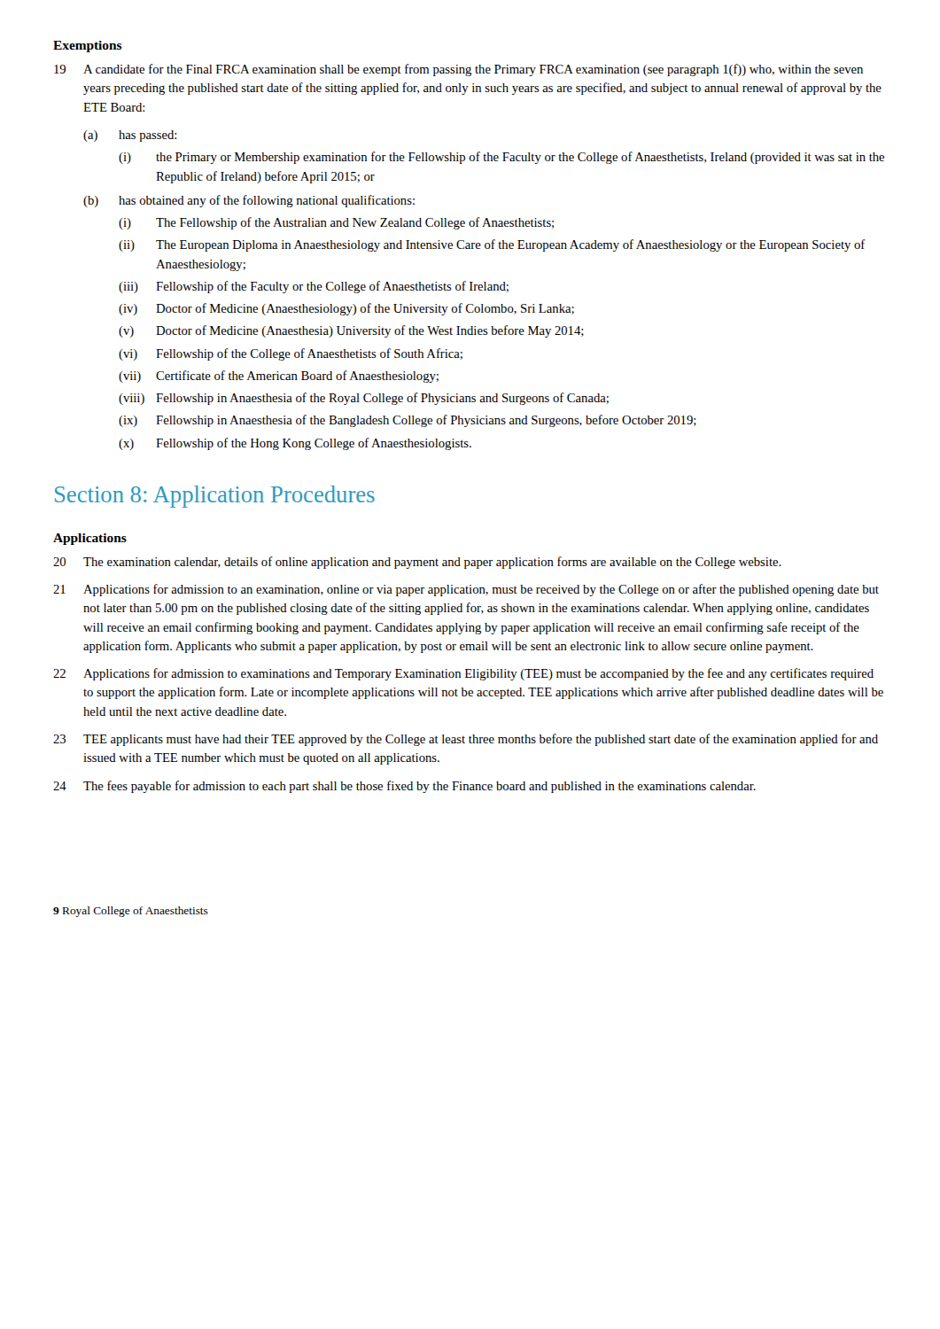Exemptions
19
A candidate for the Final FRCA examination shall be exempt from passing the Primary FRCA examination (see paragraph 1(f)) who, within the seven years preceding the published start date of the sitting applied for, and only in such years as are specified, and subject to annual renewal of approval by the ETE Board:
(a)
has passed:
(i)
the Primary or Membership examination for the Fellowship of the Faculty or the College of Anaesthetists, Ireland (provided it was sat in the Republic of Ireland) before April 2015; or
(b)
has obtained any of the following national qualifications:
(i)
The Fellowship of the Australian and New Zealand College of Anaesthetists;
(ii)
The European Diploma in Anaesthesiology and Intensive Care of the European Academy of Anaesthesiology or the European Society of Anaesthesiology;
(iii)
Fellowship of the Faculty or the College of Anaesthetists of Ireland;
(iv)
Doctor of Medicine (Anaesthesiology) of the University of Colombo, Sri Lanka;
(v)
Doctor of Medicine (Anaesthesia) University of the West Indies before May 2014;
(vi)
Fellowship of the College of Anaesthetists of South Africa;
(vii)
Certificate of the American Board of Anaesthesiology;
(viii)
Fellowship in Anaesthesia of the Royal College of Physicians and Surgeons of Canada;
(ix)
Fellowship in Anaesthesia of the Bangladesh College of Physicians and Surgeons, before October 2019;
(x)
Fellowship of the Hong Kong College of Anaesthesiologists.
Section 8: Application Procedures
Applications
20
The examination calendar, details of online application and payment and paper application forms are available on the College website.
21
Applications for admission to an examination, online or via paper application, must be received by the College on or after the published opening date but not later than 5.00 pm on the published closing date of the sitting applied for, as shown in the examinations calendar. When applying online, candidates will receive an email confirming booking and payment. Candidates applying by paper application will receive an email confirming safe receipt of the application form. Applicants who submit a paper application, by post or email will be sent an electronic link to allow secure online payment.
22
Applications for admission to examinations and Temporary Examination Eligibility (TEE) must be accompanied by the fee and any certificates required to support the application form. Late or incomplete applications will not be accepted. TEE applications which arrive after published deadline dates will be held until the next active deadline date.
23
TEE applicants must have had their TEE approved by the College at least three months before the published start date of the examination applied for and issued with a TEE number which must be quoted on all applications.
24
The fees payable for admission to each part shall be those fixed by the Finance board and published in the examinations calendar.
9 Royal College of Anaesthetists